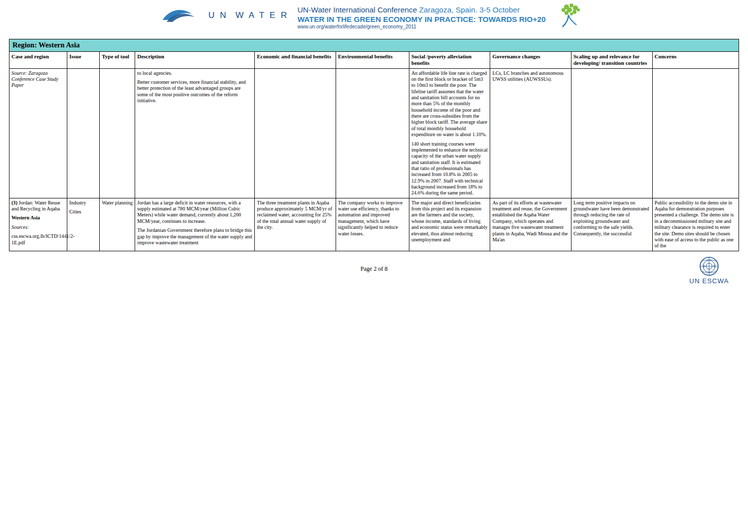U N W A T E R
UN-Water International Conference Zaragoza, Spain. 3-5 October
WATER IN THE GREEN ECONOMY IN PRACTICE: TOWARDS RIO+20
www.un.org/waterforlifedecade/green_economy_2011
| Region: Western Asia |
| Case and region | Issue | Type of tool | Description | Economic and financial benefits | Environmental benefits | Social /poverty alleviation benefits | Governance changes | Scaling up and relevance for developing/ transition countries | Concerns |
| Source: Zaragoza Conference Case Study Paper | | | to local agencies. Better customer services, more financial stability, and better protection of the least advantaged groups are some of the most positive outcomes of the reform initiative. | | | An affordable life line rate is charged on the first block or bracket of 5m3 to 10m3 to benefit the poor. The lifeline tariff assumes that the water and sanitation bill accounts for no more than 5% of the monthly household income of the poor and there are cross-subsidies from the higher block tariff. The average share of total monthly household expenditure on water is about 1.10%. 140 short training courses were implemented to enhance the technical capacity of the urban water supply and sanitation staff. It is estimated that ratio of professionals has increased from 10.8% in 2005 to 12.9% in 2007. Staff with technical background increased from 18% to 24.6% during the same period. | LCs, LC branches and autonomous UWSS utilities (AUWSSUs). | | |
| (3) Jordan: Water Reuse and Recycling in Aqaba Western Asia Sources: css.escwa.org.lb/ICTD/1441/2-1E.pdf | Industry Cities | Water planning | Jordan has a large deficit in water resources, with a supply estimated at 780 MCM/year (Million Cubic Meters) while water demand, currently about 1,200 MCM/year, continues to increase. The Jordanian Government therefore plans to bridge this gap by improve the management of the water supply and improve wastewater treatment | The three treatment plants in Aqaba produce approximately 5 MCM/yr of reclaimed water, accounting for 25% of the total annual water supply of the city. | The company works to improve water use efficiency, thanks to automation and improved management, which have significantly helped to reduce water losses. | The major and direct beneficiaries from this project and its expansion are the farmers and the society, whose income, standards of living and economic status were remarkably elevated, thus almost reducing unemployment and | As part of its efforts at wastewater treatment and reuse, the Government established the Aqaba Water Company, which operates and manages five wastewater treatment plants in Aqaba, Wadi Mousa and the Ma'an | Long term positive impacts on groundwater have been demonstrated through reducing the rate of exploiting groundwater and conforming to the safe yields. Consequently, the successful | Public accessibility to the demo site in Aqaba for demonstration purposes presented a challenge. The demo site is in a decommissioned military site and military clearance is required to enter the site. Demo sites should be chosen with ease of access to the public as one of the |
Page 2 of 8
UN ESCWA